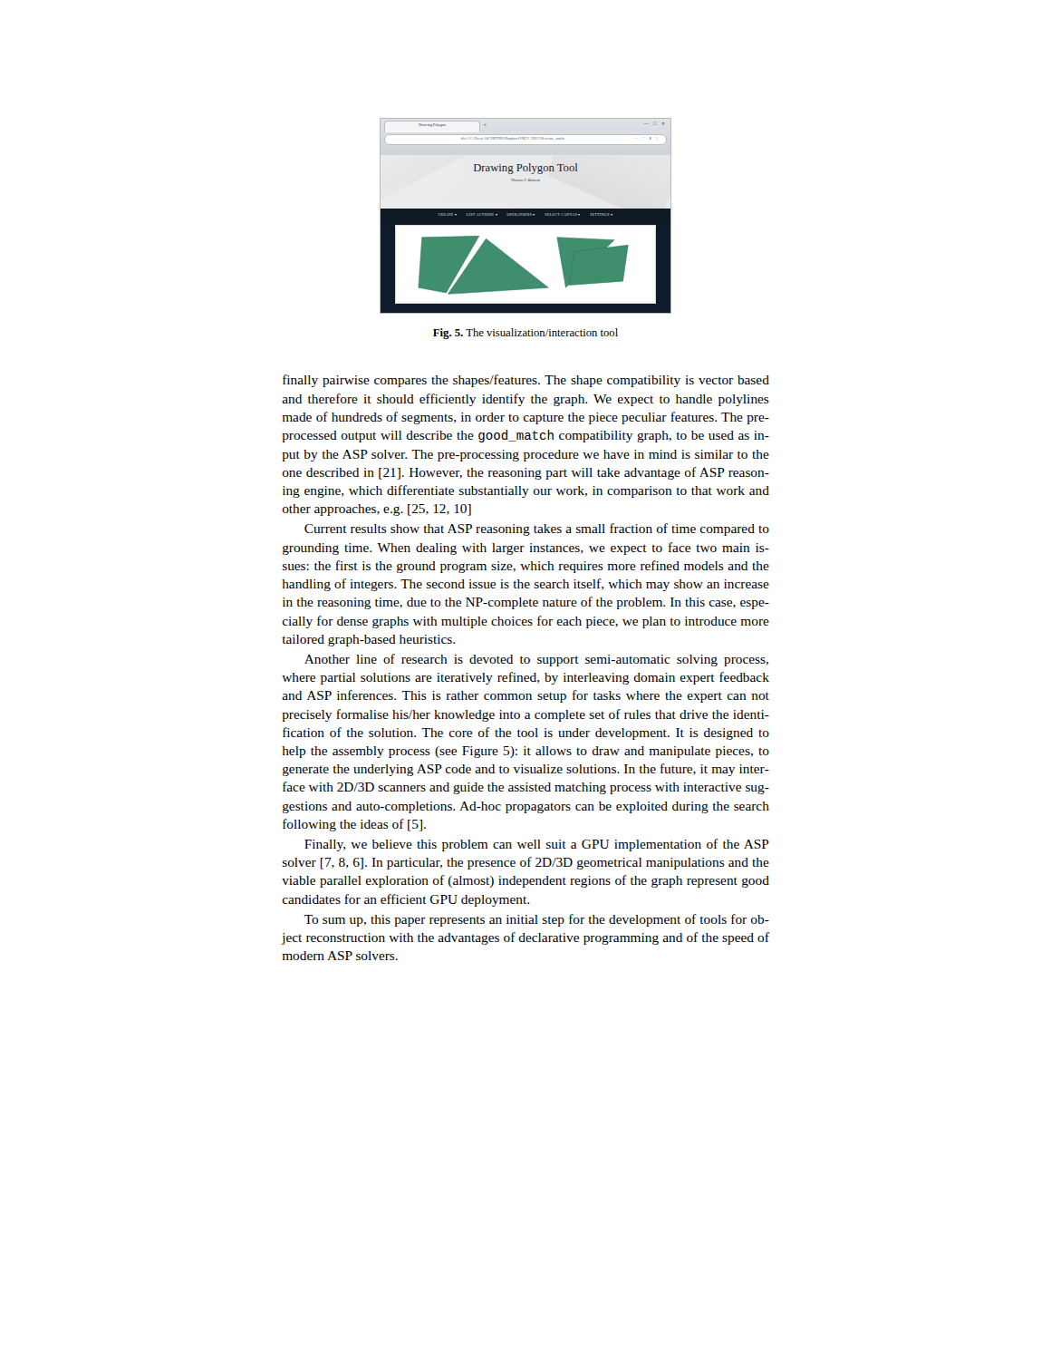Drawing Polygon
+
— □ ✕
file:///C:/Users/ASCERTINO/Dropbox/ONE37_DECOR/secure_out/in ☆ ♡ ⬇ ⋮
Drawing Polygon Tool
Thomas F. Benzoni
CREATE ▾LIST ACTIONS ▾OPERATIONS ▾SELECT CANVAS ▾SETTINGS ▾
Fig. 5. The visualization/interaction tool
finally pairwise compares the shapes/features. The shape compatibility is vector based and therefore it should efficiently identify the graph. We expect to handle polylines made of hundreds of segments, in order to capture the piece peculiar features. The pre-processed output will describe the good_match compatibility graph, to be used as input by the ASP solver. The pre-processing procedure we have in mind is similar to the one described in [21]. However, the reasoning part will take advantage of ASP reasoning engine, which differentiate substantially our work, in comparison to that work and other approaches, e.g. [25, 12, 10]
Current results show that ASP reasoning takes a small fraction of time compared to grounding time. When dealing with larger instances, we expect to face two main issues: the first is the ground program size, which requires more refined models and the handling of integers. The second issue is the search itself, which may show an increase in the reasoning time, due to the NP-complete nature of the problem. In this case, especially for dense graphs with multiple choices for each piece, we plan to introduce more tailored graph-based heuristics.
Another line of research is devoted to support semi-automatic solving process, where partial solutions are iteratively refined, by interleaving domain expert feedback and ASP inferences. This is rather common setup for tasks where the expert can not precisely formalise his/her knowledge into a complete set of rules that drive the identification of the solution. The core of the tool is under development. It is designed to help the assembly process (see Figure 5): it allows to draw and manipulate pieces, to generate the underlying ASP code and to visualize solutions. In the future, it may interface with 2D/3D scanners and guide the assisted matching process with interactive suggestions and auto-completions. Ad-hoc propagators can be exploited during the search following the ideas of [5].
Finally, we believe this problem can well suit a GPU implementation of the ASP solver [7, 8, 6]. In particular, the presence of 2D/3D geometrical manipulations and the viable parallel exploration of (almost) independent regions of the graph represent good candidates for an efficient GPU deployment.
To sum up, this paper represents an initial step for the development of tools for object reconstruction with the advantages of declarative programming and of the speed of modern ASP solvers.